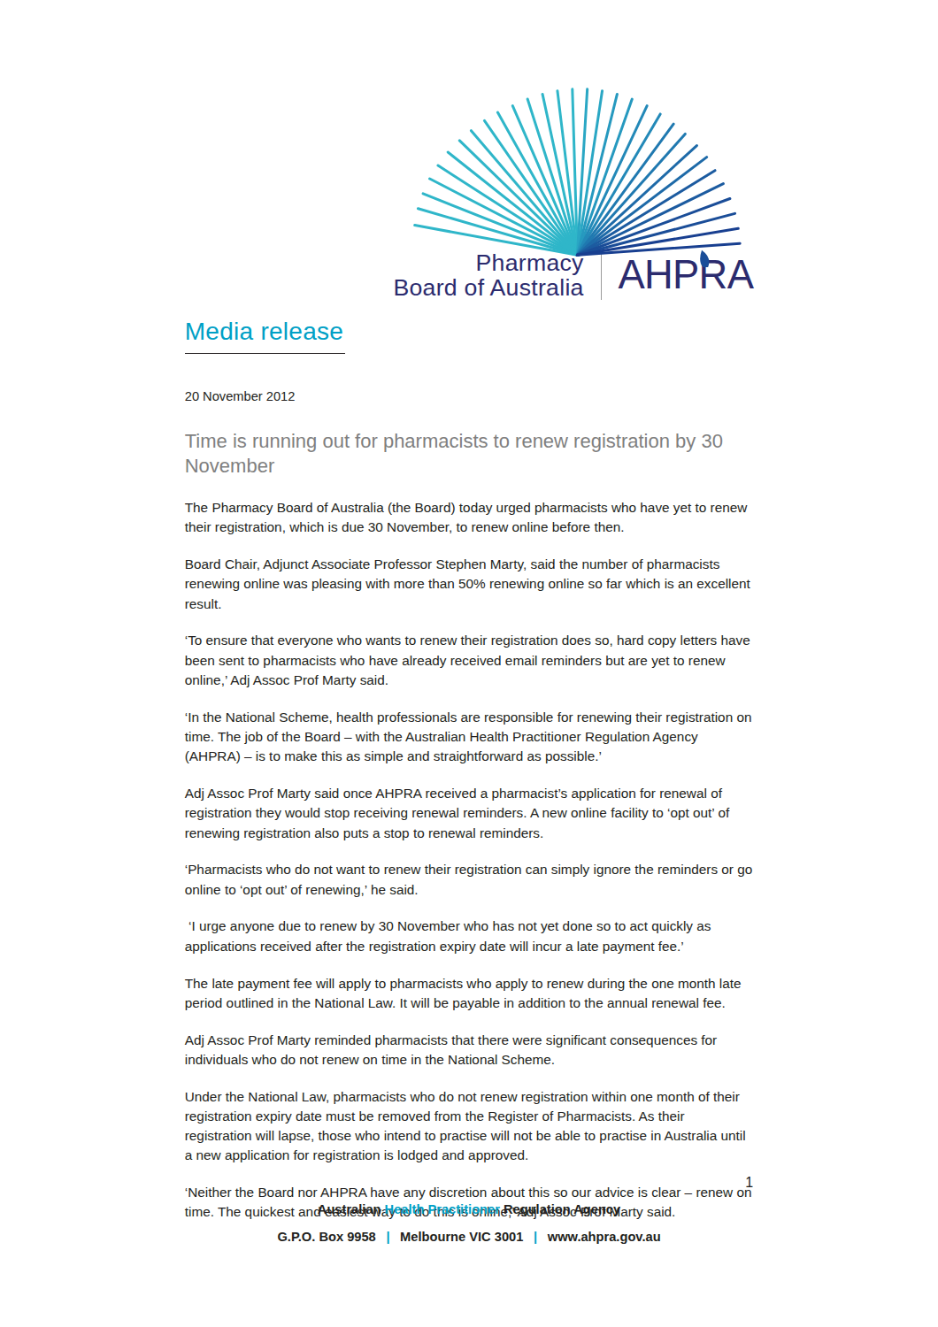Pharmacy
Board of Australia
AHPRA
Media release
20 November 2012
Time is running out for pharmacists to renew registration by 30 November
The Pharmacy Board of Australia (the Board) today urged pharmacists who have yet to renew their registration, which is due 30 November, to renew online before then.
Board Chair, Adjunct Associate Professor Stephen Marty, said the number of pharmacists renewing online was pleasing with more than 50% renewing online so far which is an excellent result.
‘To ensure that everyone who wants to renew their registration does so, hard copy letters have been sent to pharmacists who have already received email reminders but are yet to renew online,’ Adj Assoc Prof Marty said.
‘In the National Scheme, health professionals are responsible for renewing their registration on time. The job of the Board – with the Australian Health Practitioner Regulation Agency (AHPRA) – is to make this as simple and straightforward as possible.’
Adj Assoc Prof Marty said once AHPRA received a pharmacist’s application for renewal of registration they would stop receiving renewal reminders. A new online facility to ‘opt out’ of renewing registration also puts a stop to renewal reminders.
‘Pharmacists who do not want to renew their registration can simply ignore the reminders or go online to ‘opt out’ of renewing,’ he said.
‘I urge anyone due to renew by 30 November who has not yet done so to act quickly as applications received after the registration expiry date will incur a late payment fee.’
The late payment fee will apply to pharmacists who apply to renew during the one month late period outlined in the National Law. It will be payable in addition to the annual renewal fee.
Adj Assoc Prof Marty reminded pharmacists that there were significant consequences for individuals who do not renew on time in the National Scheme.
Under the National Law, pharmacists who do not renew registration within one month of their registration expiry date must be removed from the Register of Pharmacists. As their registration will lapse, those who intend to practise will not be able to practise in Australia until a new application for registration is lodged and approved.
‘Neither the Board nor AHPRA have any discretion about this so our advice is clear – renew on time. The quickest and easiest way to do this is online,’ Adj Assoc Prof Marty said.
1
Australian Health Practitioner Regulation Agency
G.P.O. Box 9958 | Melbourne VIC 3001 | www.ahpra.gov.au